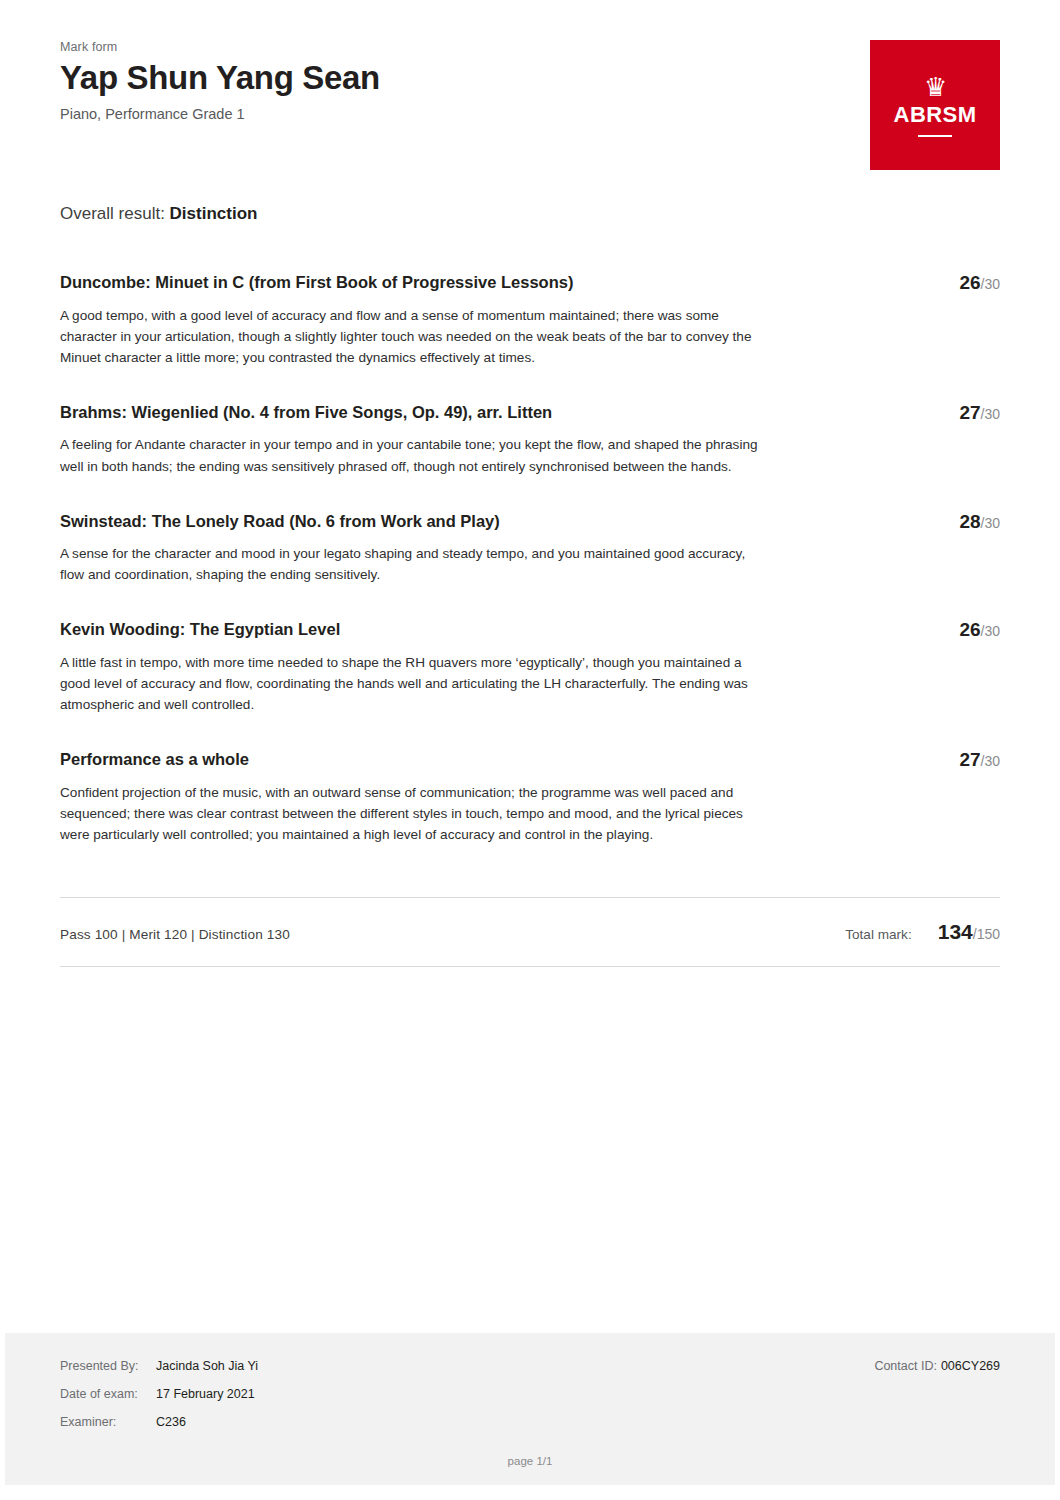Mark form
Yap Shun Yang Sean
Piano, Performance Grade 1
♛ ABRSM
Overall result: Distinction
Duncombe: Minuet in C (from First Book of Progressive Lessons)
A good tempo, with a good level of accuracy and flow and a sense of momentum maintained; there was some character in your articulation, though a slightly lighter touch was needed on the weak beats of the bar to convey the Minuet character a little more; you contrasted the dynamics effectively at times.
26/30
Brahms: Wiegenlied (No. 4 from Five Songs, Op. 49), arr. Litten
A feeling for Andante character in your tempo and in your cantabile tone; you kept the flow, and shaped the phrasing well in both hands; the ending was sensitively phrased off, though not entirely synchronised between the hands.
27/30
Swinstead: The Lonely Road (No. 6 from Work and Play)
A sense for the character and mood in your legato shaping and steady tempo, and you maintained good accuracy, flow and coordination, shaping the ending sensitively.
28/30
Kevin Wooding: The Egyptian Level
A little fast in tempo, with more time needed to shape the RH quavers more ‘egyptically’, though you maintained a good level of accuracy and flow, coordinating the hands well and articulating the LH characterfully. The ending was atmospheric and well controlled.
26/30
Performance as a whole
Confident projection of the music, with an outward sense of communication; the programme was well paced and sequenced; there was clear contrast between the different styles in touch, tempo and mood, and the lyrical pieces were particularly well controlled; you maintained a high level of accuracy and control in the playing.
27/30
Pass 100 | Merit 120 | Distinction 130
Total mark: 134/150
Presented By: Jacinda Soh Jia Yi
Contact ID: 006CY269
Date of exam: 17 February 2021
Examiner: C236
page 1/1